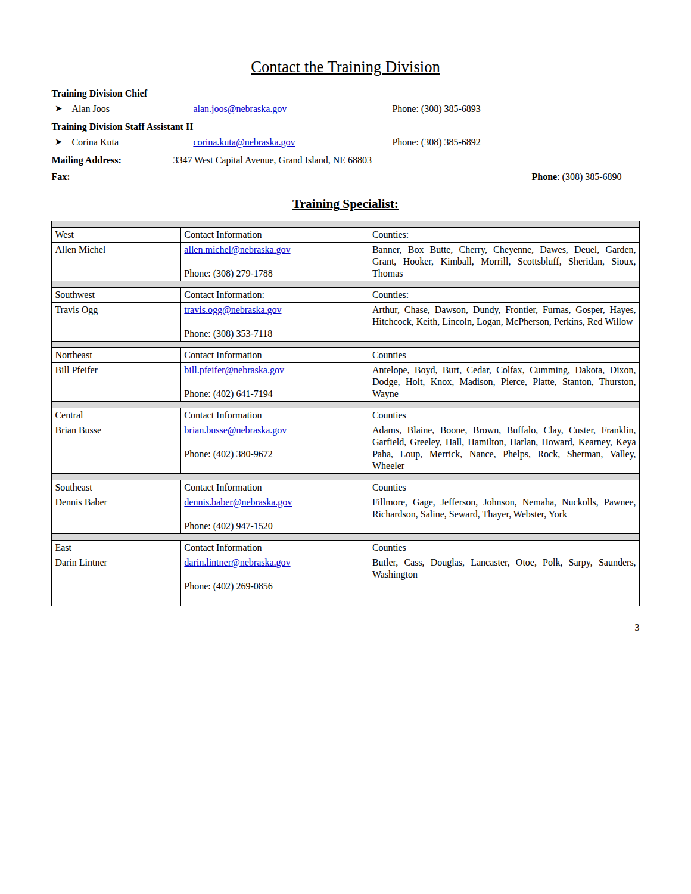Contact the Training Division
Training Division Chief
Alan Joos alan.joos@nebraska.gov Phone: (308) 385-6893
Training Division Staff Assistant II
Corina Kuta corina.kuta@nebraska.gov Phone: (308) 385-6892
Mailing Address: 3347 West Capital Avenue, Grand Island, NE 68803
Fax: Phone: (308) 385-6890
Training Specialist:
| West | Contact Information | Counties: |
| --- | --- | --- |
| Allen Michel | allen.michel@nebraska.gov Phone: (308) 279-1788 | Banner, Box Butte, Cherry, Cheyenne, Dawes, Deuel, Garden, Grant, Hooker, Kimball, Morrill, Scottsbluff, Sheridan, Sioux, Thomas |
| Southwest | Contact Information: | Counties: |
| Travis Ogg | travis.ogg@nebraska.gov Phone: (308) 353-7118 | Arthur, Chase, Dawson, Dundy, Frontier, Furnas, Gosper, Hayes, Hitchcock, Keith, Lincoln, Logan, McPherson, Perkins, Red Willow |
| Northeast | Contact Information | Counties |
| Bill Pfeifer | bill.pfeifer@nebraska.gov Phone: (402) 641-7194 | Antelope, Boyd, Burt, Cedar, Colfax, Cumming, Dakota, Dixon, Dodge, Holt, Knox, Madison, Pierce, Platte, Stanton, Thurston, Wayne |
| Central | Contact Information | Counties |
| Brian Busse | brian.busse@nebraska.gov Phone: (402) 380-9672 | Adams, Blaine, Boone, Brown, Buffalo, Clay, Custer, Franklin, Garfield, Greeley, Hall, Hamilton, Harlan, Howard, Kearney, Keya Paha, Loup, Merrick, Nance, Phelps, Rock, Sherman, Valley, Wheeler |
| Southeast | Contact Information | Counties |
| Dennis Baber | dennis.baber@nebraska.gov Phone: (402) 947-1520 | Fillmore, Gage, Jefferson, Johnson, Nemaha, Nuckolls, Pawnee, Richardson, Saline, Seward, Thayer, Webster, York |
| East | Contact Information | Counties |
| Darin Lintner | darin.lintner@nebraska.gov Phone: (402) 269-0856 | Butler, Cass, Douglas, Lancaster, Otoe, Polk, Sarpy, Saunders, Washington |
3